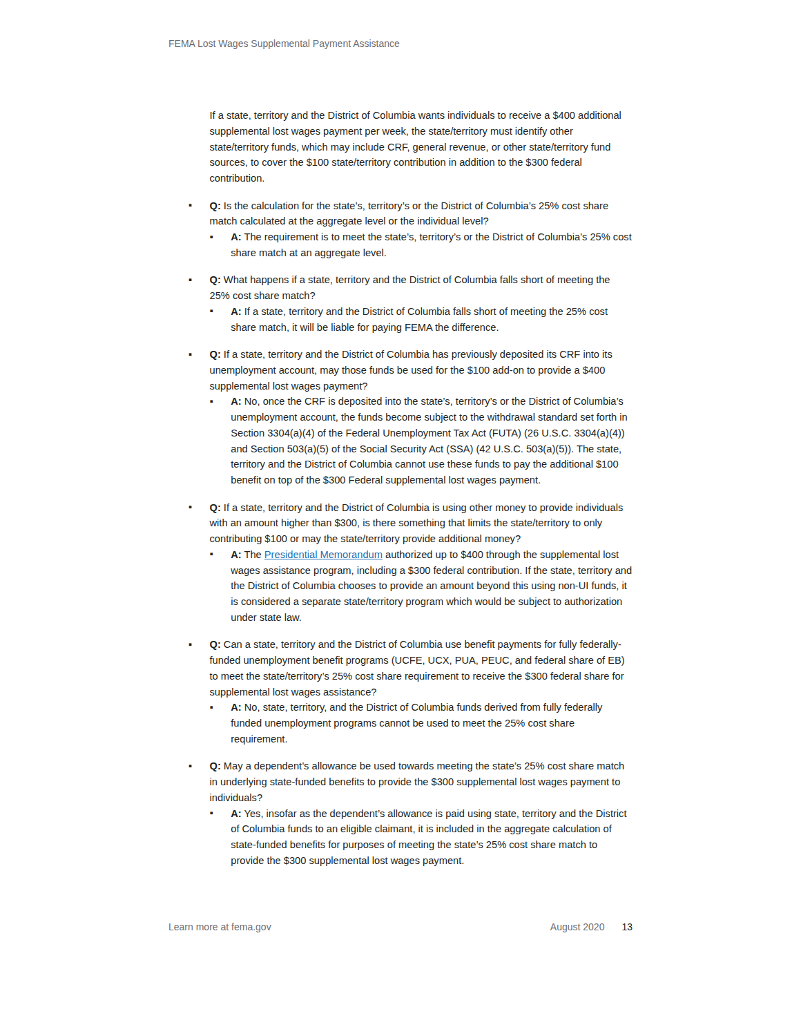FEMA Lost Wages Supplemental Payment Assistance
If a state, territory and the District of Columbia wants individuals to receive a $400 additional supplemental lost wages payment per week, the state/territory must identify other state/territory funds, which may include CRF, general revenue, or other state/territory fund sources, to cover the $100 state/territory contribution in addition to the $300 federal contribution.
Q: Is the calculation for the state’s, territory’s or the District of Columbia’s 25% cost share match calculated at the aggregate level or the individual level?
A: The requirement is to meet the state’s, territory’s or the District of Columbia’s 25% cost share match at an aggregate level.
Q: What happens if a state, territory and the District of Columbia falls short of meeting the 25% cost share match?
A: If a state, territory and the District of Columbia falls short of meeting the 25% cost share match, it will be liable for paying FEMA the difference.
Q: If a state, territory and the District of Columbia has previously deposited its CRF into its unemployment account, may those funds be used for the $100 add-on to provide a $400 supplemental lost wages payment?
A: No, once the CRF is deposited into the state’s, territory’s or the District of Columbia’s unemployment account, the funds become subject to the withdrawal standard set forth in Section 3304(a)(4) of the Federal Unemployment Tax Act (FUTA) (26 U.S.C. 3304(a)(4)) and Section 503(a)(5) of the Social Security Act (SSA) (42 U.S.C. 503(a)(5)). The state, territory and the District of Columbia cannot use these funds to pay the additional $100 benefit on top of the $300 Federal supplemental lost wages payment.
Q: If a state, territory and the District of Columbia is using other money to provide individuals with an amount higher than $300, is there something that limits the state/territory to only contributing $100 or may the state/territory provide additional money?
A: The Presidential Memorandum authorized up to $400 through the supplemental lost wages assistance program, including a $300 federal contribution. If the state, territory and the District of Columbia chooses to provide an amount beyond this using non-UI funds, it is considered a separate state/territory program which would be subject to authorization under state law.
Q: Can a state, territory and the District of Columbia use benefit payments for fully federally-funded unemployment benefit programs (UCFE, UCX, PUA, PEUC, and federal share of EB) to meet the state/territory’s 25% cost share requirement to receive the $300 federal share for supplemental lost wages assistance?
A: No, state, territory, and the District of Columbia funds derived from fully federally funded unemployment programs cannot be used to meet the 25% cost share requirement.
Q: May a dependent’s allowance be used towards meeting the state’s 25% cost share match in underlying state-funded benefits to provide the $300 supplemental lost wages payment to individuals?
A: Yes, insofar as the dependent’s allowance is paid using state, territory and the District of Columbia funds to an eligible claimant, it is included in the aggregate calculation of state-funded benefits for purposes of meeting the state’s 25% cost share match to provide the $300 supplemental lost wages payment.
Learn more at fema.gov
August 2020 13